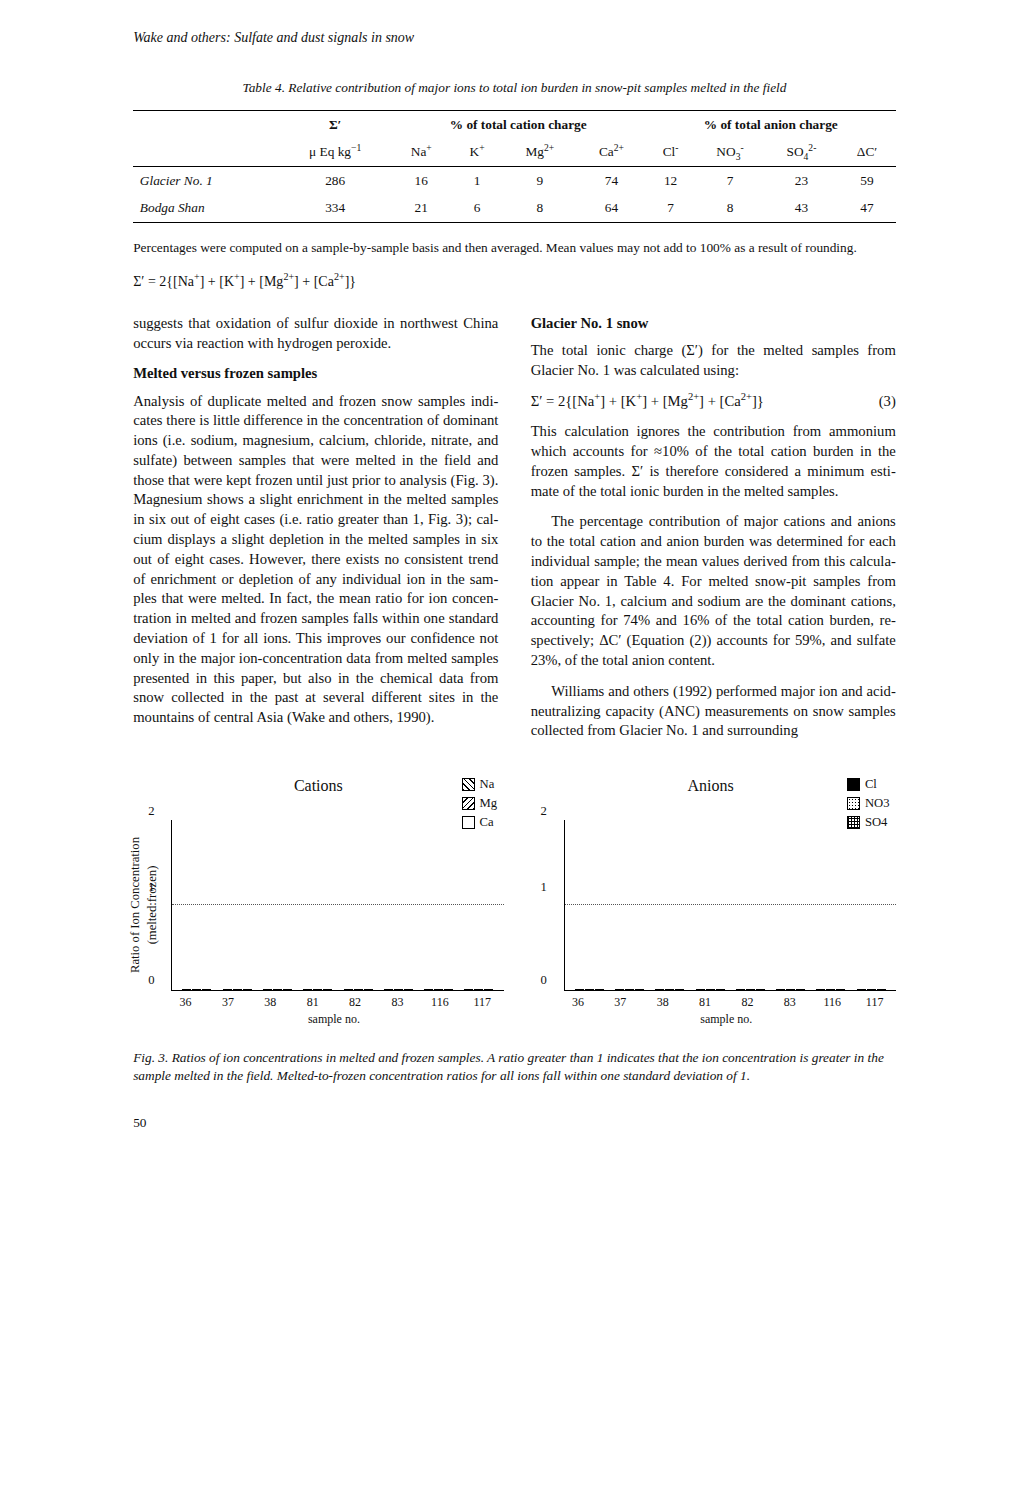Wake and others: Sulfate and dust signals in snow
Table 4. Relative contribution of major ions to total ion burden in snow-pit samples melted in the field
| | Σ′ | % of total cation charge | % of total anion charge |
| --- | --- | --- | --- |
| | μ Eq kg −1 | Na + | K + | Mg 2+ | Ca 2+ | Cl - | NO 3 - | SO 4 2- | ΔC′ |
| Glacier No. 1 | 286 | 16 | 1 | 9 | 74 | 12 | 7 | 23 | 59 |
| Bodga Shan | 334 | 21 | 6 | 8 | 64 | 7 | 8 | 43 | 47 |
Percentages were computed on a sample-by-sample basis and then averaged. Mean values may not add to 100% as a result of rounding.
Σ′ = 2{[Na+] + [K+] + [Mg2+] + [Ca2+]}
suggests that oxidation of sulfur dioxide in northwest China occurs via reaction with hydrogen peroxide.
Melted versus frozen samples
Analysis of duplicate melted and frozen snow samples indicates there is little difference in the concentration of dominant ions (i.e. sodium, magnesium, calcium, chloride, nitrate, and sulfate) between samples that were melted in the field and those that were kept frozen until just prior to analysis (Fig. 3). Magnesium shows a slight enrichment in the melted samples in six out of eight cases (i.e. ratio greater than 1, Fig. 3); calcium displays a slight depletion in the melted samples in six out of eight cases. However, there exists no consistent trend of enrichment or depletion of any individual ion in the samples that were melted. In fact, the mean ratio for ion concentration in melted and frozen samples falls within one standard deviation of 1 for all ions. This improves our confidence not only in the major ion-concentration data from melted samples presented in this paper, but also in the chemical data from snow collected in the past at several different sites in the mountains of central Asia (Wake and others, 1990).
Glacier No. 1 snow
The total ionic charge (Σ′) for the melted samples from Glacier No. 1 was calculated using:
Σ′ = 2{[Na+] + [K+] + [Mg2+] + [Ca2+]} (3)
This calculation ignores the contribution from ammonium which accounts for ≈10% of the total cation burden in the frozen samples. Σ′ is therefore considered a minimum estimate of the total ionic burden in the melted samples.
The percentage contribution of major cations and anions to the total cation and anion burden was determined for each individual sample; the mean values derived from this calculation appear in Table 4. For melted snow-pit samples from Glacier No. 1, calcium and sodium are the dominant cations, accounting for 74% and 16% of the total cation burden, respectively; ΔC′ (Equation (2)) accounts for 59%, and sulfate 23%, of the total anion content.
Williams and others (1992) performed major ion and acid-neutralizing capacity (ANC) measurements on snow samples collected from Glacier No. 1 and surrounding
Cations
Na
Mg
Ca
Ratio of Ion Concentration
(melted:frozen) 0 1 2
363738818283116117
sample no.
Anions
Cl
NO3
SO4
0 1 2
363738818283116117
sample no.
Fig. 3. Ratios of ion concentrations in melted and frozen samples. A ratio greater than 1 indicates that the ion concentration is greater in the sample melted in the field. Melted-to-frozen concentration ratios for all ions fall within one standard deviation of 1.
50